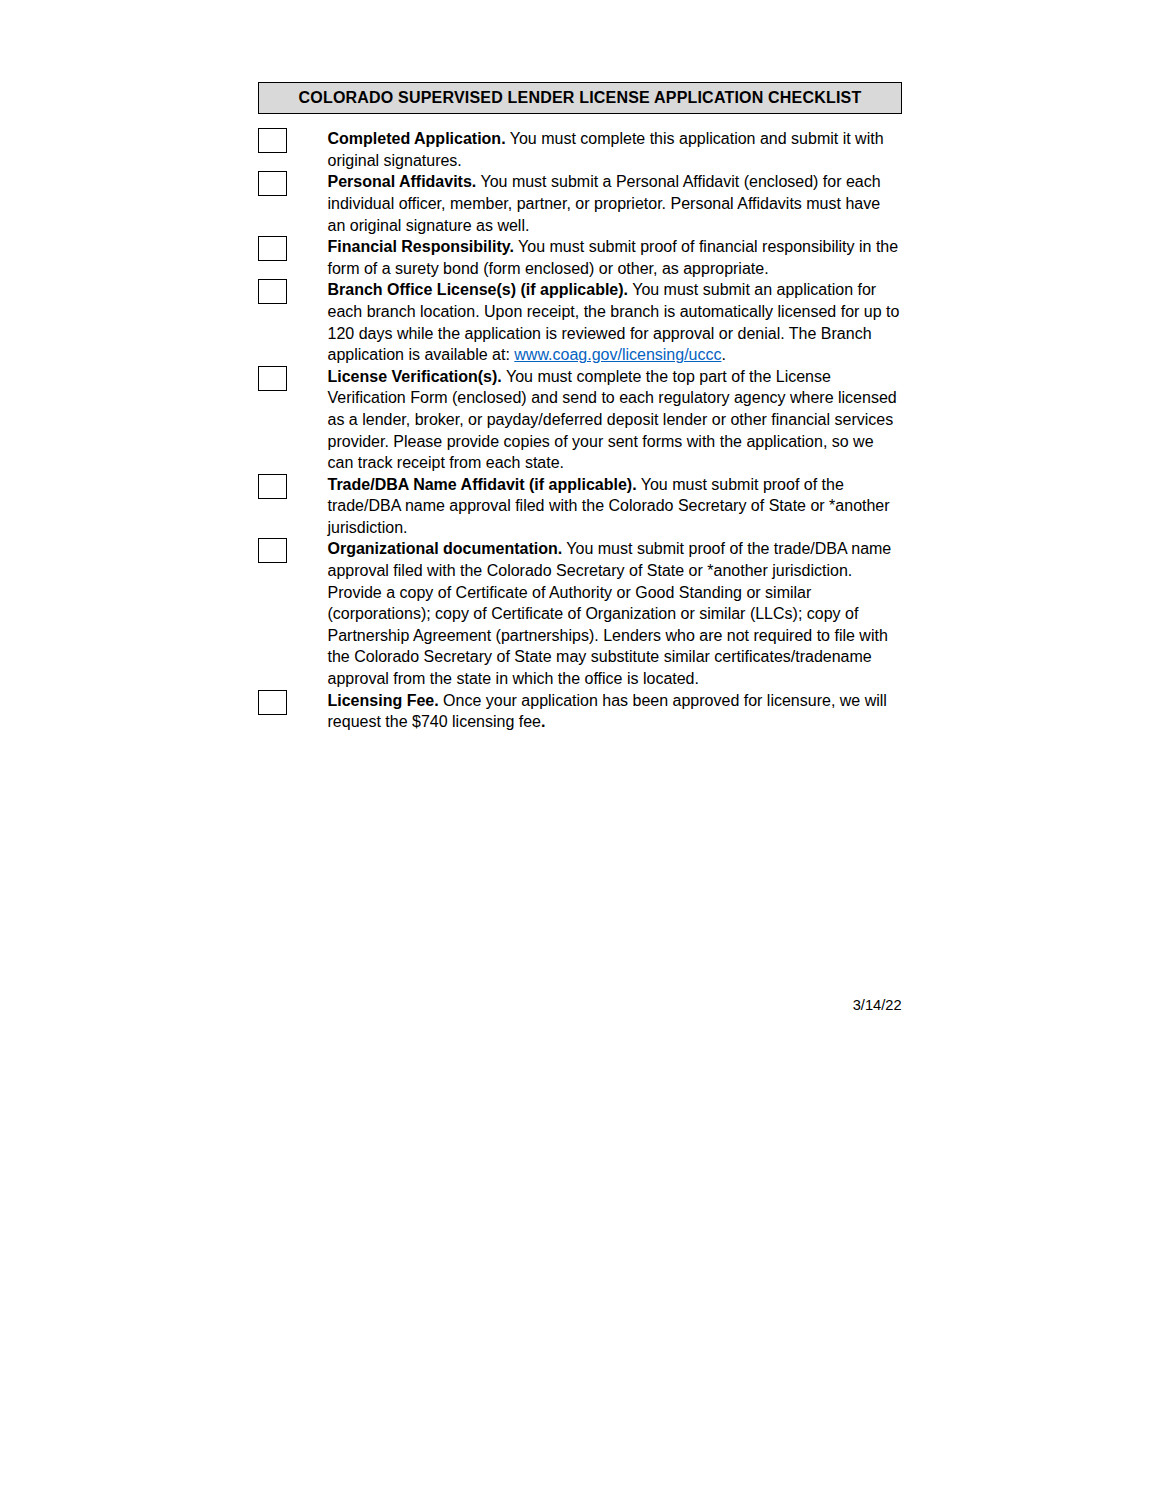COLORADO SUPERVISED LENDER LICENSE APPLICATION CHECKLIST
| | Completed Application. You must complete this application and submit it with original signatures. |
| | Personal Affidavits. You must submit a Personal Affidavit (enclosed) for each individual officer, member, partner, or proprietor. Personal Affidavits must have an original signature as well. |
| | Financial Responsibility. You must submit proof of financial responsibility in the form of a surety bond (form enclosed) or other, as appropriate. |
| | Branch Office License(s) (if applicable). You must submit an application for each branch location. Upon receipt, the branch is automatically licensed for up to 120 days while the application is reviewed for approval or denial. The Branch application is available at: www.coag.gov/licensing/uccc . |
| | License Verification(s). You must complete the top part of the License Verification Form (enclosed) and send to each regulatory agency where licensed as a lender, broker, or payday/deferred deposit lender or other financial services provider. Please provide copies of your sent forms with the application, so we can track receipt from each state. |
| | Trade/DBA Name Affidavit (if applicable). You must submit proof of the trade/DBA name approval filed with the Colorado Secretary of State or *another jurisdiction. |
| | Organizational documentation. You must submit proof of the trade/DBA name approval filed with the Colorado Secretary of State or *another jurisdiction. Provide a copy of Certificate of Authority or Good Standing or similar (corporations); copy of Certificate of Organization or similar (LLCs); copy of Partnership Agreement (partnerships). Lenders who are not required to file with the Colorado Secretary of State may substitute similar certificates/tradename approval from the state in which the office is located. |
| | Licensing Fee. Once your application has been approved for licensure, we will request the $740 licensing fee . |
3/14/22